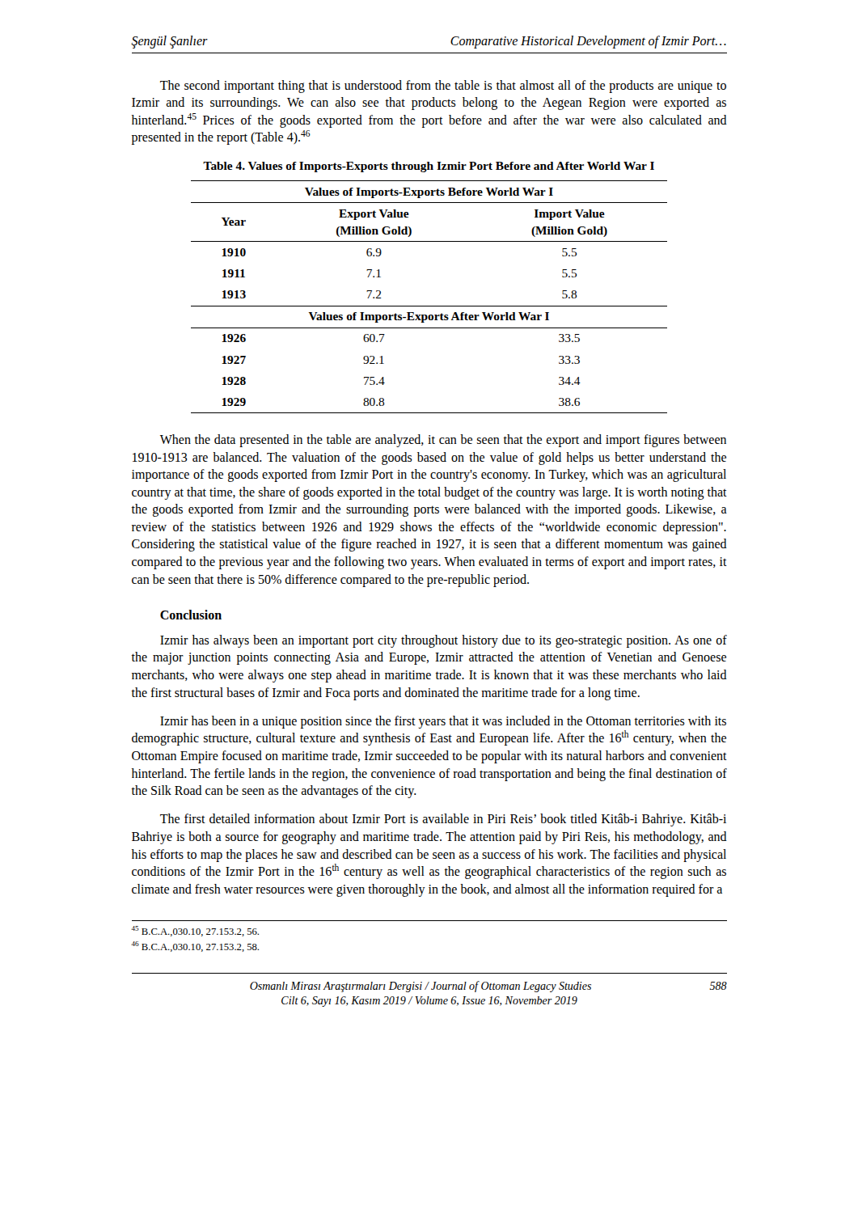Şengül Şanlıer Comparative Historical Development of Izmir Port…
The second important thing that is understood from the table is that almost all of the products are unique to Izmir and its surroundings. We can also see that products belong to the Aegean Region were exported as hinterland.45 Prices of the goods exported from the port before and after the war were also calculated and presented in the report (Table 4).46
Table 4. Values of Imports-Exports through Izmir Port Before and After World War I
| Values of Imports-Exports Before World War I |
| --- |
| Year | Export Value (Million Gold) | Import Value (Million Gold) |
| 1910 | 6.9 | 5.5 |
| 1911 | 7.1 | 5.5 |
| 1913 | 7.2 | 5.8 |
| Values of Imports-Exports After World War I |
| 1926 | 60.7 | 33.5 |
| 1927 | 92.1 | 33.3 |
| 1928 | 75.4 | 34.4 |
| 1929 | 80.8 | 38.6 |
When the data presented in the table are analyzed, it can be seen that the export and import figures between 1910-1913 are balanced. The valuation of the goods based on the value of gold helps us better understand the importance of the goods exported from Izmir Port in the country's economy. In Turkey, which was an agricultural country at that time, the share of goods exported in the total budget of the country was large. It is worth noting that the goods exported from Izmir and the surrounding ports were balanced with the imported goods. Likewise, a review of the statistics between 1926 and 1929 shows the effects of the “worldwide economic depression". Considering the statistical value of the figure reached in 1927, it is seen that a different momentum was gained compared to the previous year and the following two years. When evaluated in terms of export and import rates, it can be seen that there is 50% difference compared to the pre-republic period.
Conclusion
Izmir has always been an important port city throughout history due to its geo-strategic position. As one of the major junction points connecting Asia and Europe, Izmir attracted the attention of Venetian and Genoese merchants, who were always one step ahead in maritime trade. It is known that it was these merchants who laid the first structural bases of Izmir and Foca ports and dominated the maritime trade for a long time.
Izmir has been in a unique position since the first years that it was included in the Ottoman territories with its demographic structure, cultural texture and synthesis of East and European life. After the 16th century, when the Ottoman Empire focused on maritime trade, Izmir succeeded to be popular with its natural harbors and convenient hinterland. The fertile lands in the region, the convenience of road transportation and being the final destination of the Silk Road can be seen as the advantages of the city.
The first detailed information about Izmir Port is available in Piri Reis’ book titled Kitâb-i Bahriye. Kitâb-i Bahriye is both a source for geography and maritime trade. The attention paid by Piri Reis, his methodology, and his efforts to map the places he saw and described can be seen as a success of his work. The facilities and physical conditions of the Izmir Port in the 16th century as well as the geographical characteristics of the region such as climate and fresh water resources were given thoroughly in the book, and almost all the information required for a
45 B.C.A.,030.10, 27.153.2, 56.
46 B.C.A.,030.10, 27.153.2, 58.
588 Osmanlı Mirası Araştırmaları Dergisi / Journal of Ottoman Legacy Studies
Cilt 6, Sayı 16, Kasım 2019 / Volume 6, Issue 16, November 2019